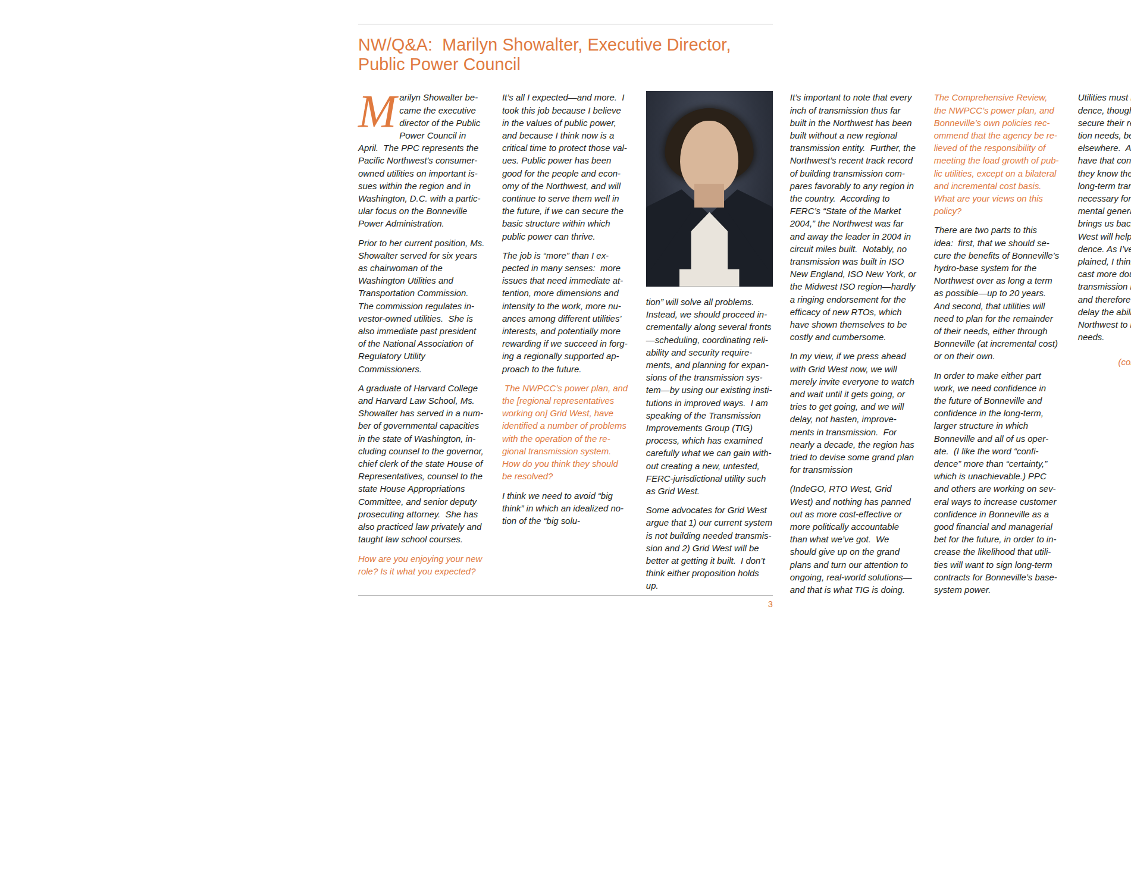NW/Q&A: Marilyn Showalter, Executive Director, Public Power Council
Marilyn Showalter became the executive director of the Public Power Council in April. The PPC represents the Pacific Northwest’s consumer-owned utilities on important issues within the region and in Washington, D.C. with a particular focus on the Bonneville Power Administration.
Prior to her current position, Ms. Showalter served for six years as chairwoman of the Washington Utilities and Transportation Commission. The commission regulates investor-owned utilities. She is also immediate past president of the National Association of Regulatory Utility Commissioners.
A graduate of Harvard College and Harvard Law School, Ms. Showalter has served in a number of governmental capacities in the state of Washington, including counsel to the governor, chief clerk of the state House of Representatives, counsel to the state House Appropriations Committee, and senior deputy prosecuting attorney. She has also practiced law privately and taught law school courses.
How are you enjoying your new role? Is it what you expected?
It’s all I expected—and more. I took this job because I believe in the values of public power, and because I think now is a critical time to protect those values. Public power has been good for the people and economy of the Northwest, and will continue to serve them well in the future, if we can secure the basic structure within which public power can thrive.
The job is “more” than I expected in many senses: more issues that need immediate attention, more dimensions and intensity to the work, more nuances among different utilities’ interests, and potentially more rewarding if we succeed in forging a regionally supported approach to the future.
The NWPCC’s power plan, and the [regional representatives working on] Grid West, have identified a number of problems with the operation of the regional transmission system. How do you think they should be resolved?
I think we need to avoid “big think” in which an idealized notion of the “big solu-
tion” will solve all problems. Instead, we should proceed incrementally along several fronts—scheduling, coordinating reliability and security requirements, and planning for expansions of the transmission system—by using our existing institutions in improved ways. I am speaking of the Transmission Improvements Group (TIG) process, which has examined carefully what we can gain without creating a new, untested, FERC-jurisdictional utility such as Grid West.
Some advocates for Grid West argue that 1) our current system is not building needed transmission and 2) Grid West will be better at getting it built. I don’t think either proposition holds up.
It’s important to note that every inch of transmission thus far built in the Northwest has been built without a new regional transmission entity. Further, the Northwest’s recent track record of building transmission compares favorably to any region in the country. According to FERC’s “State of the Market 2004,” the Northwest was far and away the leader in 2004 in circuit miles built. Notably, no transmission was built in ISO New England, ISO New York, or the Midwest ISO region—hardly a ringing endorsement for the efficacy of new RTOs, which have shown themselves to be costly and cumbersome.
In my view, if we press ahead with Grid West now, we will merely invite everyone to watch and wait until it gets going, or tries to get going, and we will delay, not hasten, improvements in transmission. For nearly a decade, the region has tried to devise some grand plan for transmission
(IndeGO, RTO West, Grid West) and nothing has panned out as more cost-effective or more politically accountable than what we’ve got. We should give up on the grand plans and turn our attention to ongoing, real-world solutions—and that is what TIG is doing.
The Comprehensive Review, the NWPCC’s power plan, and Bonneville’s own policies recommend that the agency be relieved of the responsibility of meeting the load growth of public utilities, except on a bilateral and incremental cost basis. What are your views on this policy?
There are two parts to this idea: first, that we should secure the benefits of Bonneville’s hydro-base system for the Northwest over as long a term as possible—up to 20 years. And second, that utilities will need to plan for the remainder of their needs, either through Bonneville (at incremental cost) or on their own.
In order to make either part work, we need confidence in the future of Bonneville and confidence in the long-term, larger structure in which Bonneville and all of us operate. (I like the word “confidence” more than “certainty,” which is unachievable.) PPC and others are working on several ways to increase customer confidence in Bonneville as a good financial and managerial bet for the future, in order to increase the likelihood that utilities will want to sign long-term contracts for Bonneville’s base-system power.
Utilities must have equal confidence, though, in their ability to secure their remaining generation needs, be it from BPA or elsewhere. And they won’t have that confidence unless they know they have adequate long-term transmission rights necessary for obtaining incremental generation. And that brings us back to whether Grid West will help or hurt that confidence. As I’ve already explained, I think Grid West will cast more doubt on the future of transmission rights and costs, and therefore will hinder and delay the ability of the Northwest to meet its long-term needs.
(continued on page 6)
3